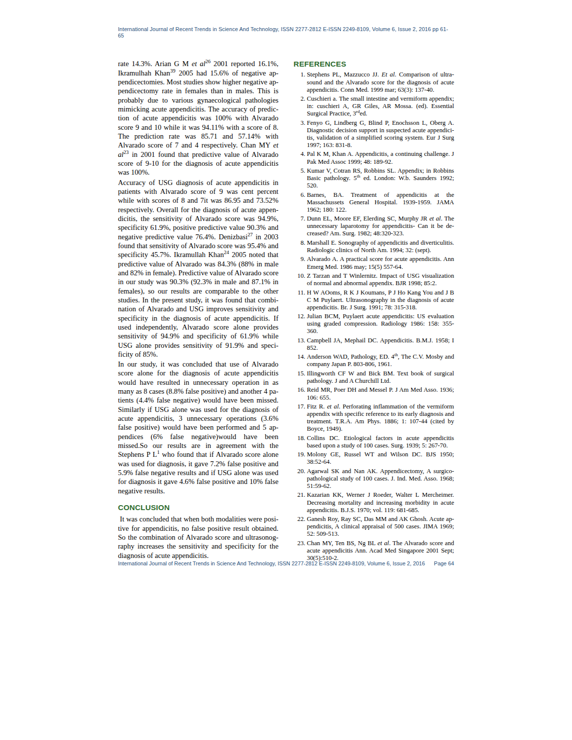International Journal of Recent Trends in Science And Technology, ISSN 2277-2812 E-ISSN 2249-8109, Volume 6, Issue 2, 2016 pp 61-65
rate 14.3%. Arian G M et al26 2001 reported 16.1%, Ikramulhah Khan39 2005 had 15.6% of negative appendicectomies. Most studies show higher negative appendicectomy rate in females than in males. This is probably due to various gynaecological pathologies mimicking acute appendicitis. The accuracy of prediction of acute appendicitis was 100% with Alvarado score 9 and 10 while it was 94.11% with a score of 8. The prediction rate was 85.71 and 57.14% with Alvarado score of 7 and 4 respectively. Chan MY et al23 in 2001 found that predictive value of Alvarado score of 9-10 for the diagnosis of acute appendicitis was 100%.
Accuracy of USG diagnosis of acute appendicitis in patients with Alvarado score of 9 was cent percent while with scores of 8 and 7it was 86.95 and 73.52% respectively. Overall for the diagnosis of acute appendicitis, the sensitivity of Alvarado score was 94.9%, specificity 61.9%, positive predictive value 90.3% and negative predictive value 76.4%. Denizbasi27 in 2003 found that sensitivity of Alvarado score was 95.4% and specificity 45.7%. Ikramullah Khan24 2005 noted that predictive value of Alvarado was 84.3% (88% in male and 82% in female). Predictive value of Alvarado score in our study was 90.3% (92.3% in male and 87.1% in females), so our results are comparable to the other studies. In the present study, it was found that combination of Alvarado and USG improves sensitivity and specificity in the diagnosis of acute appendicitis. If used independently, Alvarado score alone provides sensitivity of 94.9% and specificity of 61.9% while USG alone provides sensitivity of 91.9% and specificity of 85%.
In our study, it was concluded that use of Alvarado score alone for the diagnosis of acute appendicitis would have resulted in unnecessary operation in as many as 8 cases (8.8% false positive) and another 4 patients (4.4% false negative) would have been missed. Similarly if USG alone was used for the diagnosis of acute appendicitis, 3 unnecessary operations (3.6% false positive) would have been performed and 5 appendices (6% false negative)would have been missed.So our results are in agreement with the Stephens P L1 who found that if Alvarado score alone was used for diagnosis, it gave 7.2% false positive and 5.9% false negative results and if USG alone was used for diagnosis it gave 4.6% false positive and 10% false negative results.
CONCLUSION
It was concluded that when both modalities were positive for appendicitis, no false positive result obtained. So the combination of Alvarado score and ultrasonography increases the sensitivity and specificity for the diagnosis of acute appendicitis.
REFERENCES
Stephens PL, Mazzucco JJ. Et al. Comparison of ultrasound and the Alvarado score for the diagnosis of acute appendicitis. Conn Med. 1999 mar; 63(3): 137-40.
Cuschieri a. The small intestine and vermiform appendix; in: cuschieri A, GR Giles, AR Mossa. (ed). Essential Surgical Practice, 3rded.
Fenyo G, Lindberg G, Blind P, Enochsson L, Oberg A. Diagnostic decision support in suspected acute appendicitis, validation of a simplified scoring system. Eur J Surg 1997; 163: 831-8.
Pal K M, Khan A. Appendicitis, a continuing challenge. J Pak Med Assoc 1999; 48: 189-92.
Kumar V, Cotran RS, Robbins SL. Appendix; in Robbins Basic pathology. 5th ed. London: W.b. Saunders 1992; 520.
Barnes, BA. Treatment of appendicitis at the Massachussets General Hospital. 1939-1959. JAMA 1962; 180: 122.
Dunn EL, Moore EF, Elerding SC, Murphy JR et al. The unnecessary laparotomy for appendicitis- Can it be decreased? Am. Surg. 1982; 48:320-323.
Marshall E. Sonography of appendicitis and diverticulitis. Radiologic clinics of North Am. 1994; 32: (sept).
Alvarado A. A practical score for acute appendicitis. Ann Emerg Med. 1986 may; 15(5) 557-64.
Z Tarzan and T Winlernitz. Impact of USG visualization of normal and abnormal appendix. BJR 1998; 85:2.
H W AOoms, R K J Koumans, P J Ho Kang You and J B C M Puylaert. Ultrasonography in the diagnosis of acute appendicitis. Br. J Surg. 1991; 78: 315-318.
Julian BCM, Puylaert acute appendicitis: US evaluation using graded compression. Radiology 1986: 158: 355-360.
Campbell JA, Mephail DC. Appendicitis. B.M.J. 1958; I 852.
Anderson WAD, Pathology, ED. 4th, The C.V. Mosby and company Japan P. 803-806, 1961.
Illingworth CF W and Bick BM. Text book of surgical pathology. J and A Churchill Ltd.
Reid MR, Poer DH and Messel P. J Am Med Asso. 1936; 106: 655.
Fitz R. et al. Perforating inflammation of the vermiform appendix with specific reference to its early diagnosis and treatment. T.R.A. Am Phys. 1886; 1: 107-44 (cited by Boyce, 1949).
Collins DC. Etiological factors in acute appendicitis based upon a study of 100 cases. Surg. 1939; 5: 267-70.
Molony GE, Russel WT and Wilson DC. BJS 1950; 38:52-64.
Agarwal SK and Nan AK. Appendicectomy, A surgicopathological study of 100 cases. J. Ind. Med. Asso. 1968; 51:59-62.
Kazarian KK, Werner J Roeder, Walter L Mercheimer. Decreasing mortality and increasing morbidity in acute appendicitis. B.J.S. 1970; vol. 119: 681-685.
Ganesh Roy, Ray SC, Das MM and AK Ghosh. Acute appendicitis, A clinical appraisal of 500 cases. JIMA 1969; 52: 509-513.
Chan MY, Ten BS, Ng BL et al. The Alvarado score and acute appendicitis Ann. Acad Med Singapore 2001 Sept; 30(5):510-2.
International Journal of Recent Trends in Science And Technology, ISSN 2277-2812 E-ISSN 2249-8109, Volume 6, Issue 2, 2016 Page 64